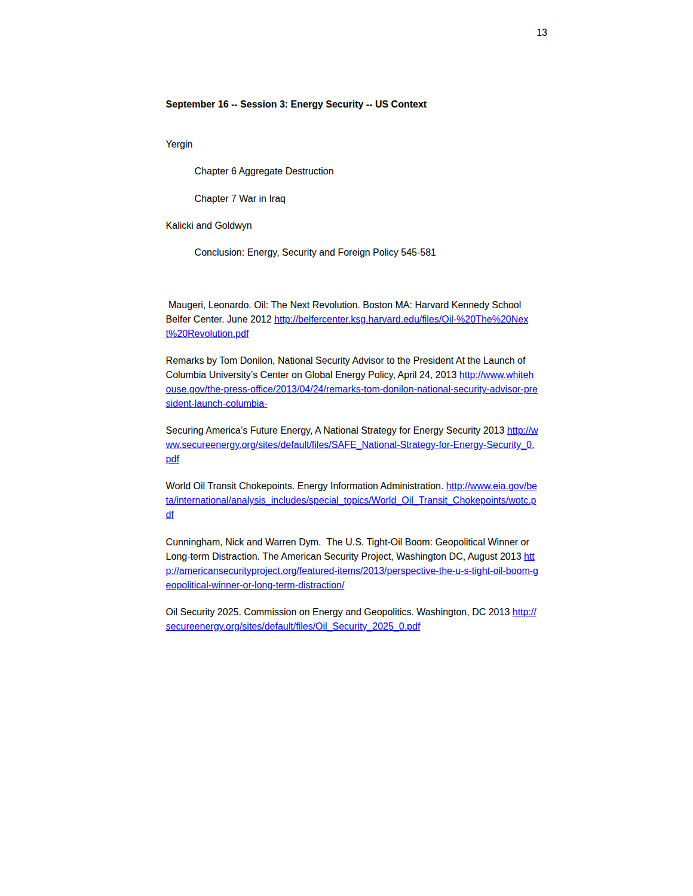13
September 16 -- Session 3: Energy Security -- US Context
Yergin
Chapter 6 Aggregate Destruction
Chapter 7 War in Iraq
Kalicki and Goldwyn
Conclusion: Energy, Security and Foreign Policy 545-581
Maugeri, Leonardo. Oil: The Next Revolution. Boston MA: Harvard Kennedy School Belfer Center. June 2012 http://belfercenter.ksg.harvard.edu/files/Oil-%20The%20Next%20Revolution.pdf
Remarks by Tom Donilon, National Security Advisor to the President At the Launch of Columbia University’s Center on Global Energy Policy, April 24, 2013 http://www.whitehouse.gov/the-press-office/2013/04/24/remarks-tom-donilon-national-security-advisor-president-launch-columbia-
Securing America’s Future Energy, A National Strategy for Energy Security 2013 http://www.secureenergy.org/sites/default/files/SAFE_National-Strategy-for-Energy-Security_0.pdf
World Oil Transit Chokepoints. Energy Information Administration. http://www.eia.gov/beta/international/analysis_includes/special_topics/World_Oil_Transit_Chokepoints/wotc.pdf
Cunningham, Nick and Warren Dym. The U.S. Tight-Oil Boom: Geopolitical Winner or Long-term Distraction. The American Security Project, Washington DC, August 2013 http://americansecurityproject.org/featured-items/2013/perspective-the-u-s-tight-oil-boom-geopolitical-winner-or-long-term-distraction/
Oil Security 2025. Commission on Energy and Geopolitics. Washington, DC 2013 http://secureenergy.org/sites/default/files/Oil_Security_2025_0.pdf